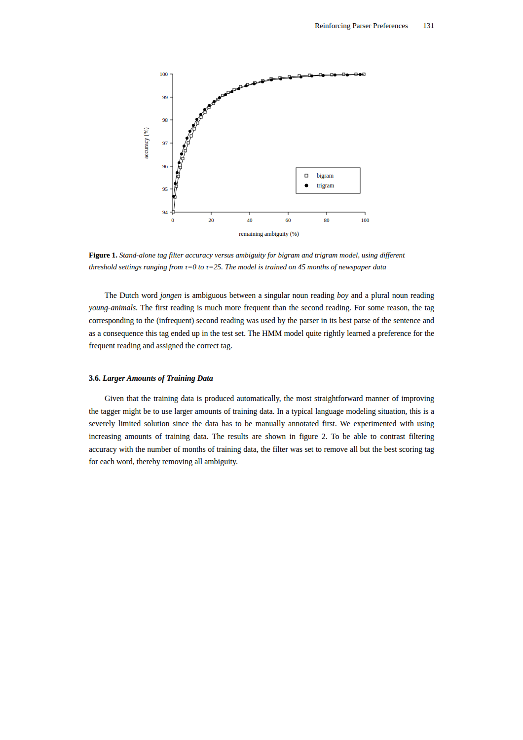Reinforcing Parser Preferences 131
94 95 96 97 98 99 100 0 20 40 60 80 100 remaining ambiguity (%) accuracy (%) bigram trigram
Figure 1. Stand-alone tag filter accuracy versus ambiguity for bigram and trigram model, using different threshold settings ranging from τ=0 to τ=25. The model is trained on 45 months of newspaper data
The Dutch word jongen is ambiguous between a singular noun reading boy and a plural noun reading young-animals. The first reading is much more frequent than the second reading. For some reason, the tag corresponding to the (infrequent) second reading was used by the parser in its best parse of the sentence and as a consequence this tag ended up in the test set. The HMM model quite rightly learned a preference for the frequent reading and assigned the correct tag.
3.6. Larger Amounts of Training Data
Given that the training data is produced automatically, the most straightforward manner of improving the tagger might be to use larger amounts of training data. In a typical language modeling situation, this is a severely limited solution since the data has to be manually annotated first. We experimented with using increasing amounts of training data. The results are shown in figure 2. To be able to contrast filtering accuracy with the number of months of training data, the filter was set to remove all but the best scoring tag for each word, thereby removing all ambiguity.